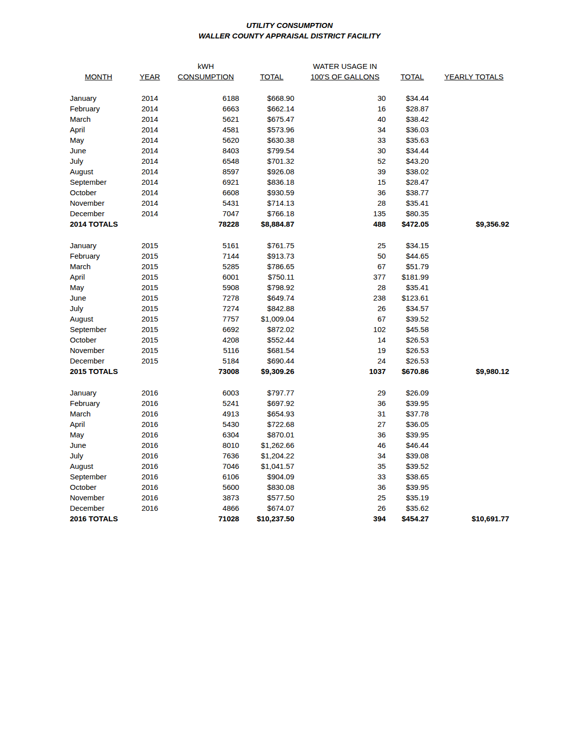UTILITY CONSUMPTION
WALLER COUNTY APPRAISAL DISTRICT FACILITY
| | | kWH | | WATER USAGE IN | | |
| --- | --- | --- | --- | --- | --- | --- |
| MONTH | YEAR | CONSUMPTION | TOTAL | 100'S OF GALLONS | TOTAL | YEARLY TOTALS |
| January | 2014 | 6188 | $668.90 | 30 | $34.44 | |
| February | 2014 | 6663 | $662.14 | 16 | $28.87 | |
| March | 2014 | 5621 | $675.47 | 40 | $38.42 | |
| April | 2014 | 4581 | $573.96 | 34 | $36.03 | |
| May | 2014 | 5620 | $630.38 | 33 | $35.63 | |
| June | 2014 | 8403 | $799.54 | 30 | $34.44 | |
| July | 2014 | 6548 | $701.32 | 52 | $43.20 | |
| August | 2014 | 8597 | $926.08 | 39 | $38.02 | |
| September | 2014 | 6921 | $836.18 | 15 | $28.47 | |
| October | 2014 | 6608 | $930.59 | 36 | $38.77 | |
| November | 2014 | 5431 | $714.13 | 28 | $35.41 | |
| December | 2014 | 7047 | $766.18 | 135 | $80.35 | |
| 2014 TOTALS | | 78228 | $8,884.87 | 488 | $472.05 | $9,356.92 |
| January | 2015 | 5161 | $761.75 | 25 | $34.15 | |
| February | 2015 | 7144 | $913.73 | 50 | $44.65 | |
| March | 2015 | 5285 | $786.65 | 67 | $51.79 | |
| April | 2015 | 6001 | $750.11 | 377 | $181.99 | |
| May | 2015 | 5908 | $798.92 | 28 | $35.41 | |
| June | 2015 | 7278 | $649.74 | 238 | $123.61 | |
| July | 2015 | 7274 | $842.88 | 26 | $34.57 | |
| August | 2015 | 7757 | $1,009.04 | 67 | $39.52 | |
| September | 2015 | 6692 | $872.02 | 102 | $45.58 | |
| October | 2015 | 4208 | $552.44 | 14 | $26.53 | |
| November | 2015 | 5116 | $681.54 | 19 | $26.53 | |
| December | 2015 | 5184 | $690.44 | 24 | $26.53 | |
| 2015 TOTALS | | 73008 | $9,309.26 | 1037 | $670.86 | $9,980.12 |
| January | 2016 | 6003 | $797.77 | 29 | $26.09 | |
| February | 2016 | 5241 | $697.92 | 36 | $39.95 | |
| March | 2016 | 4913 | $654.93 | 31 | $37.78 | |
| April | 2016 | 5430 | $722.68 | 27 | $36.05 | |
| May | 2016 | 6304 | $870.01 | 36 | $39.95 | |
| June | 2016 | 8010 | $1,262.66 | 46 | $46.44 | |
| July | 2016 | 7636 | $1,204.22 | 34 | $39.08 | |
| August | 2016 | 7046 | $1,041.57 | 35 | $39.52 | |
| September | 2016 | 6106 | $904.09 | 33 | $38.65 | |
| October | 2016 | 5600 | $830.08 | 36 | $39.95 | |
| November | 2016 | 3873 | $577.50 | 25 | $35.19 | |
| December | 2016 | 4866 | $674.07 | 26 | $35.62 | |
| 2016 TOTALS | | 71028 | $10,237.50 | 394 | $454.27 | $10,691.77 |